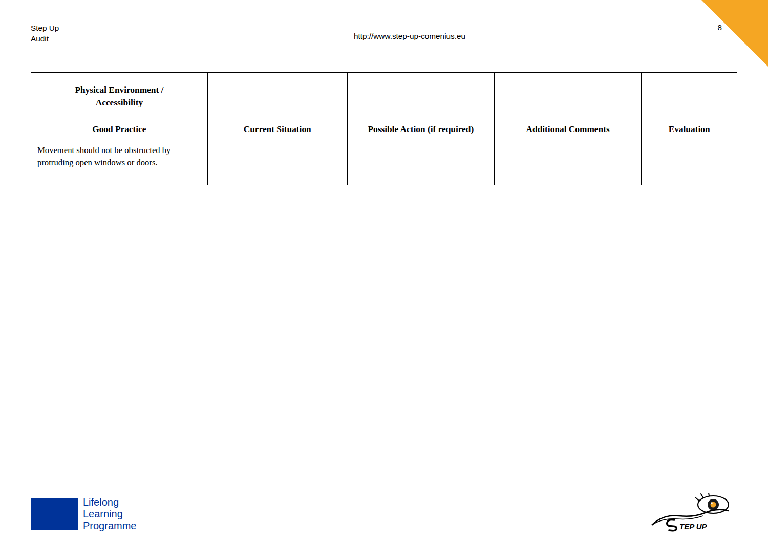Step Up
Audit
http://www.step-up-comenius.eu
8
| Physical Environment / Accessibility Good Practice | Current Situation | Possible Action (if required) | Additional Comments | Evaluation |
| --- | --- | --- | --- | --- |
| Movement should not be obstructed by protruding open windows or doors. | | | | |
Lifelong
Learning
Programme
TEP UP